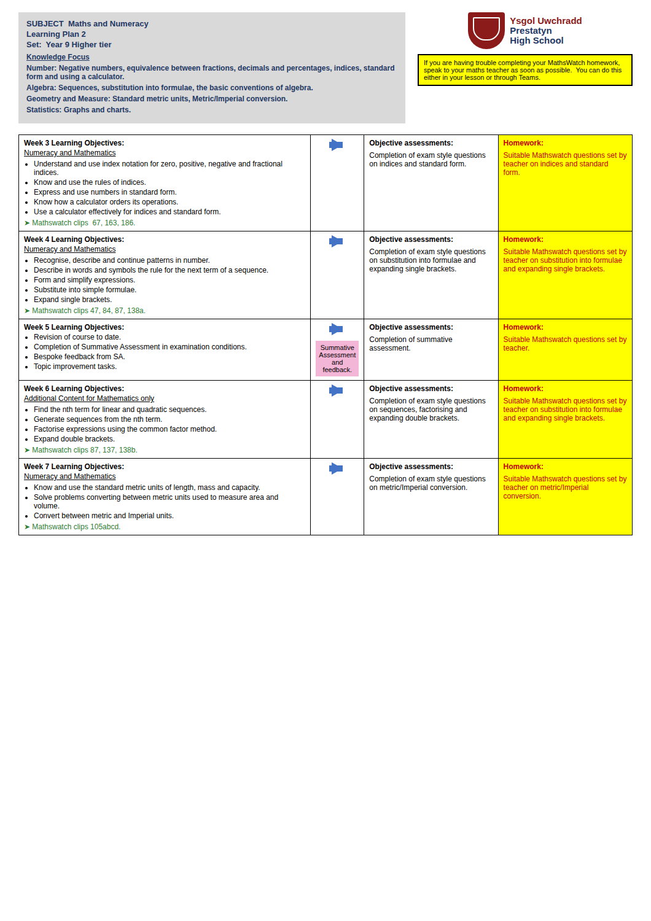SUBJECT Maths and Numeracy
Learning Plan 2
Set: Year 9 Higher tier
Knowledge Focus
Number: Negative numbers, equivalence between fractions, decimals and percentages, indices, standard form and using a calculator.
Algebra: Sequences, substitution into formulae, the basic conventions of algebra.
Geometry and Measure: Standard metric units, Metric/Imperial conversion.
Statistics: Graphs and charts.
Ysgol Uwchradd
Prestatyn
High School
If you are having trouble completing your MathsWatch homework, speak to your maths teacher as soon as possible. You can do this either in your lesson or through Teams.
| Week 3 Learning Objectives: Numeracy and Mathematics Understand and use index notation for zero, positive, negative and fractional indices. Know and use the rules of indices. Express and use numbers in standard form. Know how a calculator orders its operations. Use a calculator effectively for indices and standard form. Mathswatch clips 67, 163, 186. | | Objective assessments: Completion of exam style questions on indices and standard form. | Homework: Suitable Mathswatch questions set by teacher on indices and standard form. |
| Week 4 Learning Objectives: Numeracy and Mathematics Recognise, describe and continue patterns in number. Describe in words and symbols the rule for the next term of a sequence. Form and simplify expressions. Substitute into simple formulae. Expand single brackets. Mathswatch clips 47, 84, 87, 138a. | | Objective assessments: Completion of exam style questions on substitution into formulae and expanding single brackets. | Homework: Suitable Mathswatch questions set by teacher on substitution into formulae and expanding single brackets. |
| Week 5 Learning Objectives: Revision of course to date. Completion of Summative Assessment in examination conditions. Bespoke feedback from SA. Topic improvement tasks. | Summative Assessment and feedback. | Objective assessments: Completion of summative assessment. | Homework: Suitable Mathswatch questions set by teacher. |
| Week 6 Learning Objectives: Additional Content for Mathematics only Find the nth term for linear and quadratic sequences. Generate sequences from the nth term. Factorise expressions using the common factor method. Expand double brackets. Mathswatch clips 87, 137, 138b. | | Objective assessments: Completion of exam style questions on sequences, factorising and expanding double brackets. | Homework: Suitable Mathswatch questions set by teacher on substitution into formulae and expanding single brackets. |
| Week 7 Learning Objectives: Numeracy and Mathematics Know and use the standard metric units of length, mass and capacity. Solve problems converting between metric units used to measure area and volume. Convert between metric and Imperial units. Mathswatch clips 105abcd. | | Objective assessments: Completion of exam style questions on metric/Imperial conversion. | Homework: Suitable Mathswatch questions set by teacher on metric/Imperial conversion. |